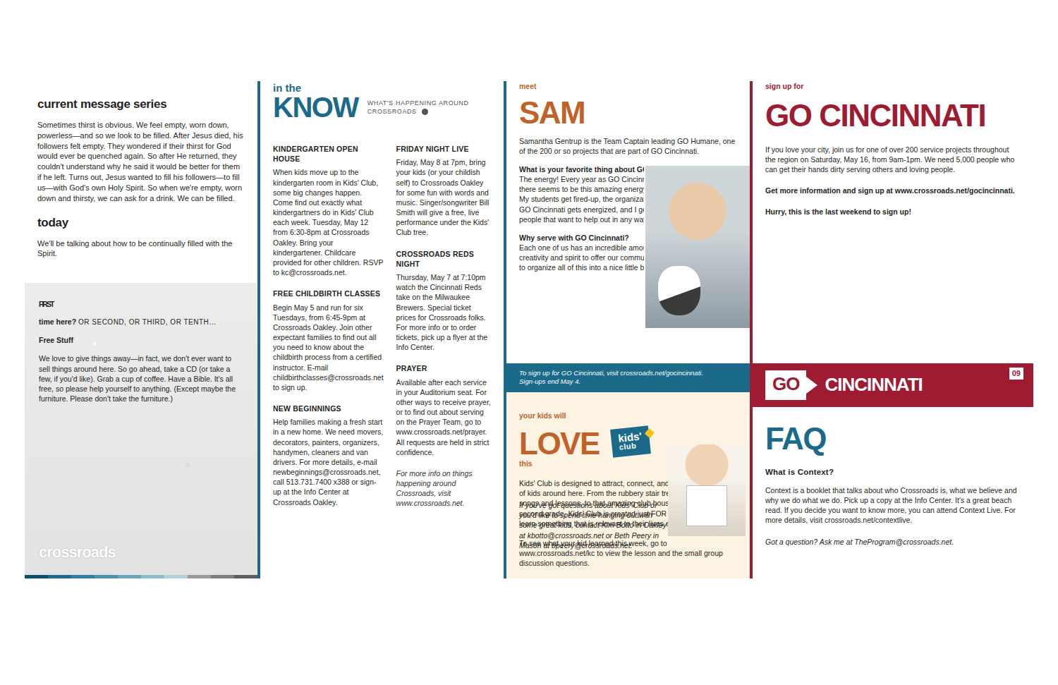FILLED
current message series
Sometimes thirst is obvious. We feel empty, worn down, powerless—and so we look to be filled. After Jesus died, his followers felt empty. They wondered if their thirst for God would ever be quenched again. So after He returned, they couldn't understand why he said it would be better for them if he left. Turns out, Jesus wanted to fill his followers—to fill us—with God's own Holy Spirit. So when we're empty, worn down and thirsty, we can ask for a drink. We can be filled.
today
We'll be talking about how to be continually filled with the Spirit.
FIRST
time here? OR SECOND, OR THIRD, OR TENTH…
Free Stuff
We love to give things away—in fact, we don't ever want to sell things around here. So go ahead, take a CD (or take a few, if you'd like). Grab a cup of coffee. Have a Bible. It's all free, so please help yourself to anything. (Except maybe the furniture. Please don't take the furniture.)
crossroads
in the
KNOW
WHAT'S HAPPENING AROUND CROSSROADS
KINDERGARTEN OPEN HOUSE
When kids move up to the kindergarten room in Kids' Club, some big changes happen. Come find out exactly what kindergartners do in Kids' Club each week. Tuesday, May 12 from 6:30-8pm at Crossroads Oakley. Bring your kindergartener. Childcare provided for other children. RSVP to kc@crossroads.net.
FREE CHILDBIRTH CLASSES
Begin May 5 and run for six Tuesdays, from 6:45-9pm at Crossroads Oakley. Join other expectant families to find out all you need to know about the childbirth process from a certified instructor. E-mail childbirthclasses@crossroads.net to sign up.
NEW BEGINNINGS
Help families making a fresh start in a new home. We need movers, decorators, painters, organizers, handymen, cleaners and van drivers. For more details, e-mail newbeginnings@crossroads.net, call 513.731.7400 x388 or sign-up at the Info Center at Crossroads Oakley.
FRIDAY NIGHT LIVE
Friday, May 8 at 7pm, bring your kids (or your childish self) to Crossroads Oakley for some fun with words and music. Singer/songwriter Bill Smith will give a free, live performance under the Kids' Club tree.
CROSSROADS REDS NIGHT
Thursday, May 7 at 7:10pm watch the Cincinnati Reds take on the Milwaukee Brewers. Special ticket prices for Crossroads folks. For more info or to order tickets, pick up a flyer at the Info Center.
PRAYER
Available after each service in your Auditorium seat. For other ways to receive prayer, or to find out about serving on the Prayer Team, go to www.crossroads.net/prayer. All requests are held in strict confidence.
For more info on things happening around Crossroads, visit www.crossroads.net.
meet
SAM
Samantha Gentrup is the Team Captain leading GO Humane, one of the 200 or so projects that are part of GO Cincinnati.
What is your favorite thing about GO Cincinnati?
The energy! Every year as GO Cincinnati plans get underway, there seems to be this amazing energy that surfaces in Cincinnati. My students get fired-up, the organization that we serve as part of GO Cincinnati gets energized, and I get e-mails everyday from people that want to help out in any way that is needed.
Why serve with GO Cincinnati?
Each one of us has an incredible amount of talent, energy, skills, creativity and spirit to offer our community. GO Cincinnati is a way to organize all of this into a nice little bundle of outreach.
To sign up for GO Cincinnati, visit crossroads.net/gocincinnati.
Sign-ups end May 4.
your kids will
LOVE
kids'club
this
Kids' Club is designed to attract, connect, and transform the lives of kids around here. From the rubbery stair treads, to the fun songs and lessons, to that amazing club house climbing thing in second grade, Kids' Club is created just FOR kids. They'll also learn something that is relevant to their lives each week.
To see what your kid learned this week, go to www.crossroads.net/kc to view the lesson and the small group discussion questions.
If you've got questions about Kids' Club or you'd like to spend time hanging out with some great kids, contact Kim Botto in Oakley at kbotto@crossroads.net or Beth Peery in Mason at bpeery@crossroads.net.
sign up for
GO CINCINNATI
If you love your city, join us for one of over 200 service projects throughout the region on Saturday, May 16, from 9am-1pm. We need 5,000 people who can get their hands dirty serving others and loving people.
Get more information and sign up at www.crossroads.net/gocincinnati.
Hurry, this is the last weekend to sign up!
GO CINCINNATI 09
FAQ
What is Context?
Context is a booklet that talks about who Crossroads is, what we believe and why we do what we do. Pick up a copy at the Info Center. It's a great beach read. If you decide you want to know more, you can attend Context Live. For more details, visit crossroads.net/contextlive.
Got a question? Ask me at TheProgram@crossroads.net.